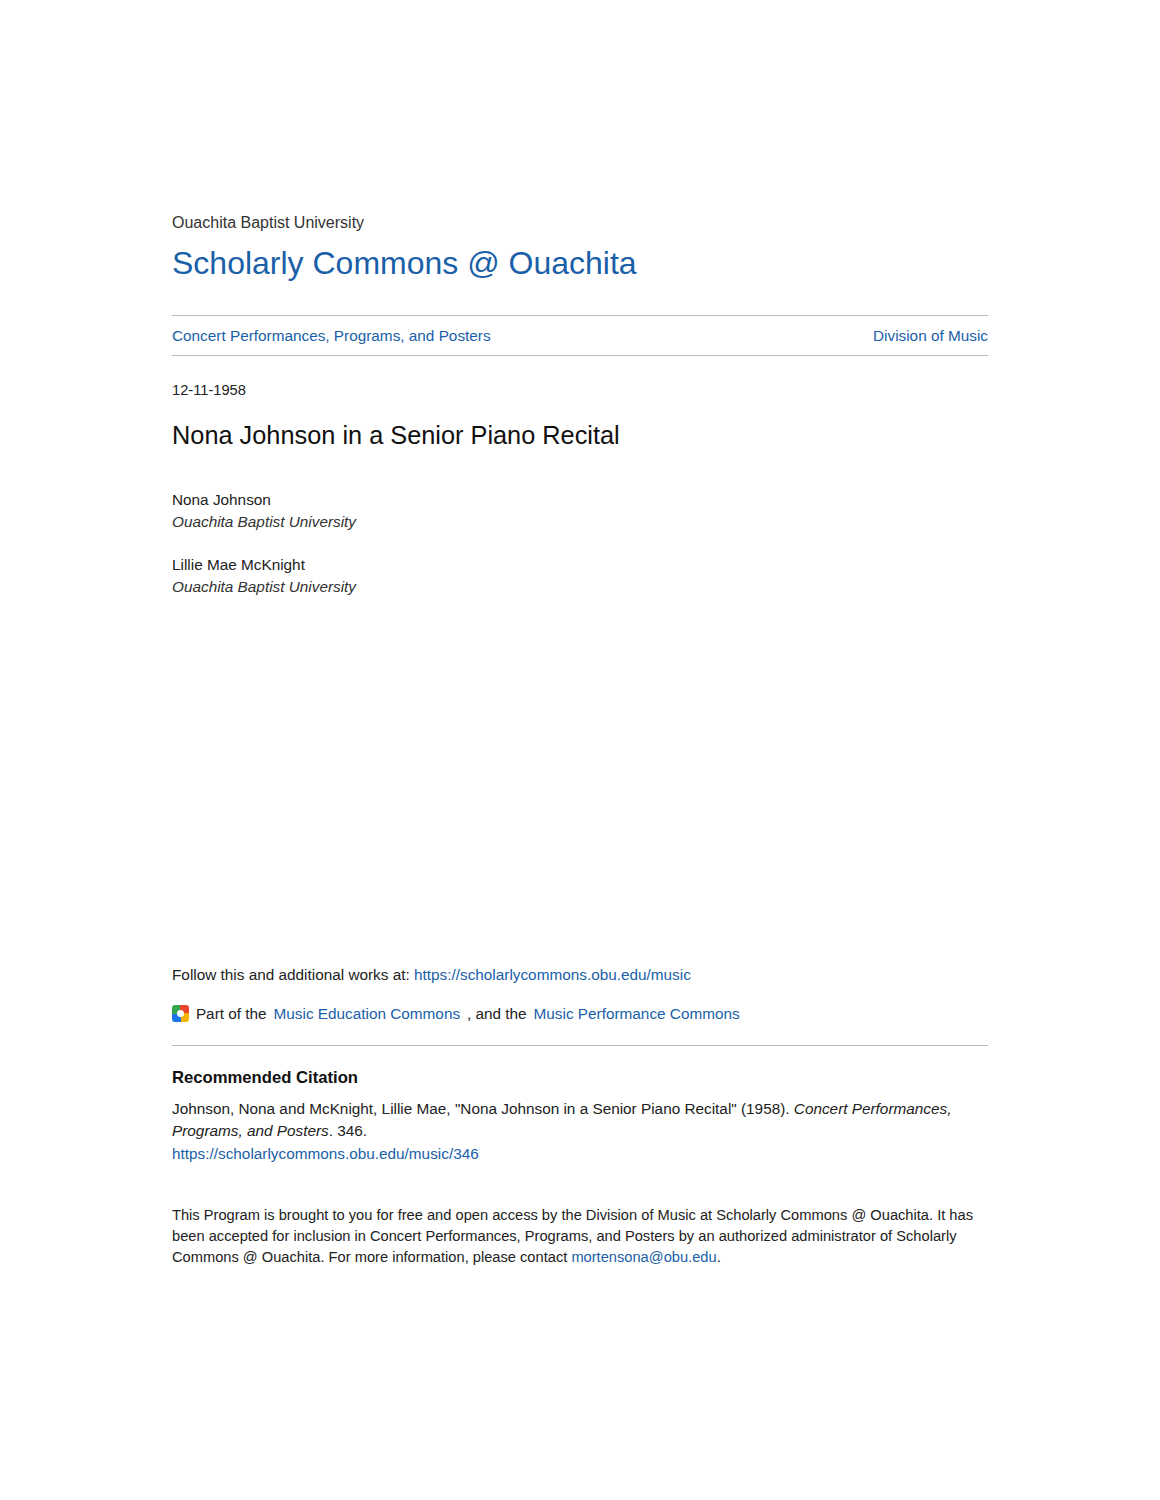Ouachita Baptist University
Scholarly Commons @ Ouachita
Concert Performances, Programs, and Posters Division of Music
12-11-1958
Nona Johnson in a Senior Piano Recital
Nona Johnson Ouachita Baptist University
Lillie Mae McKnight Ouachita Baptist University
Follow this and additional works at: https://scholarlycommons.obu.edu/music
Part of the Music Education Commons, and the Music Performance Commons
Recommended Citation
Johnson, Nona and McKnight, Lillie Mae, "Nona Johnson in a Senior Piano Recital" (1958). Concert Performances, Programs, and Posters. 346.
https://scholarlycommons.obu.edu/music/346
This Program is brought to you for free and open access by the Division of Music at Scholarly Commons @ Ouachita. It has been accepted for inclusion in Concert Performances, Programs, and Posters by an authorized administrator of Scholarly Commons @ Ouachita. For more information, please contact mortensona@obu.edu.